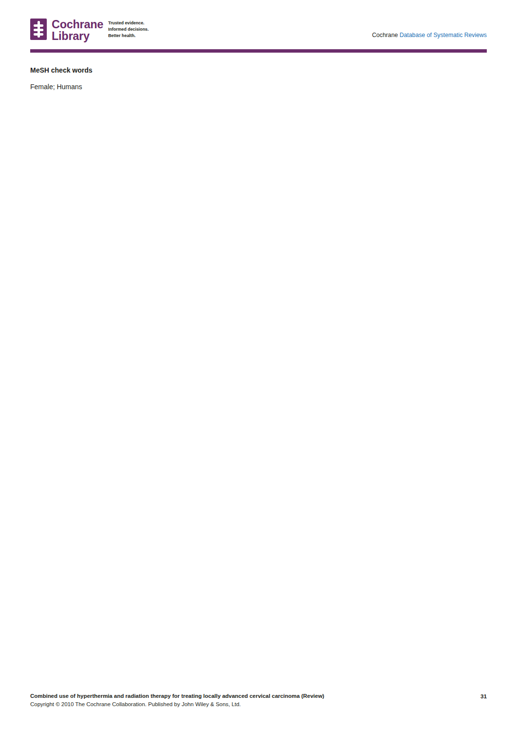Cochrane Library
Trusted evidence. Informed decisions. Better health.
Cochrane Database of Systematic Reviews
MeSH check words
Female; Humans
31
Combined use of hyperthermia and radiation therapy for treating locally advanced cervical carcinoma (Review)
Copyright © 2010 The Cochrane Collaboration. Published by John Wiley & Sons, Ltd.